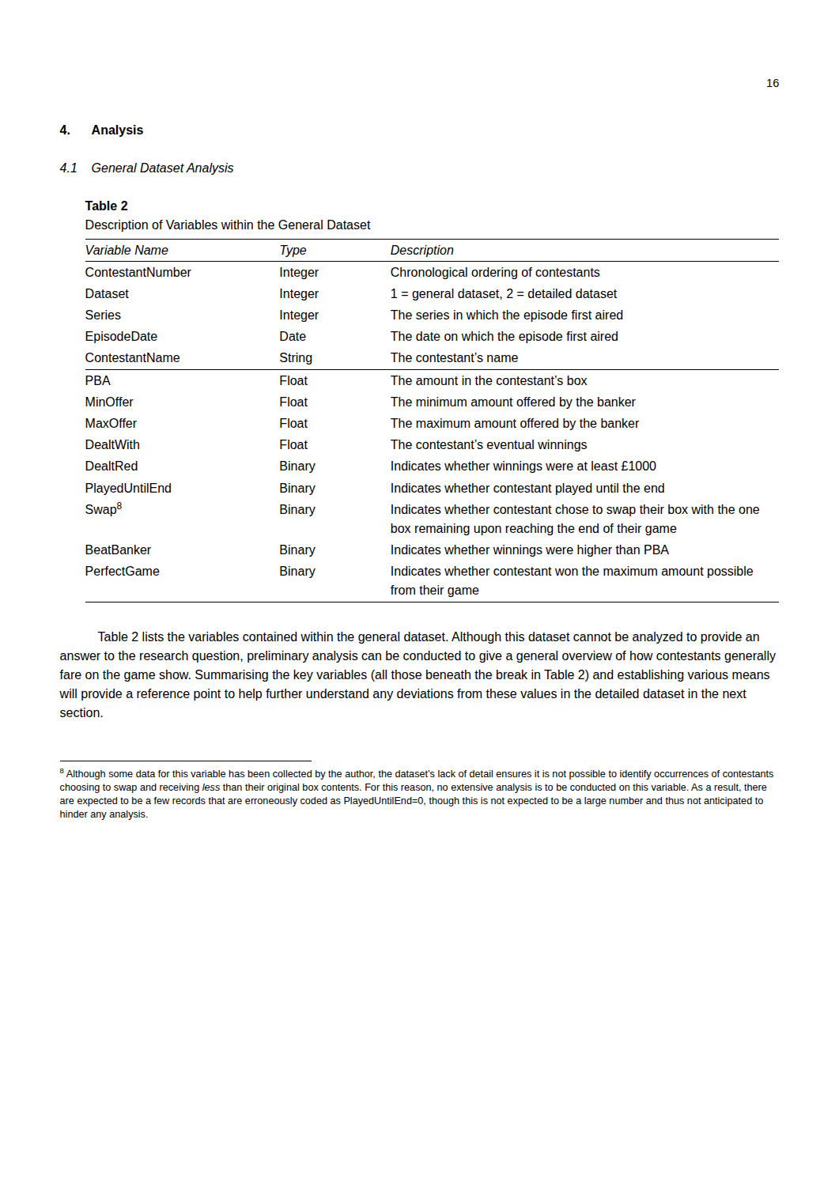16
4. Analysis
4.1 General Dataset Analysis
Table 2 Description of Variables within the General Dataset
| Variable Name | Type | Description |
| --- | --- | --- |
| ContestantNumber | Integer | Chronological ordering of contestants |
| Dataset | Integer | 1 = general dataset, 2 = detailed dataset |
| Series | Integer | The series in which the episode first aired |
| EpisodeDate | Date | The date on which the episode first aired |
| ContestantName | String | The contestant’s name |
| PBA | Float | The amount in the contestant’s box |
| MinOffer | Float | The minimum amount offered by the banker |
| MaxOffer | Float | The maximum amount offered by the banker |
| DealtWith | Float | The contestant’s eventual winnings |
| DealtRed | Binary | Indicates whether winnings were at least £1000 |
| PlayedUntilEnd | Binary | Indicates whether contestant played until the end |
| Swap 8 | Binary | Indicates whether contestant chose to swap their box with the one box remaining upon reaching the end of their game |
| BeatBanker | Binary | Indicates whether winnings were higher than PBA |
| PerfectGame | Binary | Indicates whether contestant won the maximum amount possible from their game |
Table 2 lists the variables contained within the general dataset. Although this dataset cannot be analyzed to provide an answer to the research question, preliminary analysis can be conducted to give a general overview of how contestants generally fare on the game show. Summarising the key variables (all those beneath the break in Table 2) and establishing various means will provide a reference point to help further understand any deviations from these values in the detailed dataset in the next section.
8 Although some data for this variable has been collected by the author, the dataset’s lack of detail ensures it is not possible to identify occurrences of contestants choosing to swap and receiving less than their original box contents. For this reason, no extensive analysis is to be conducted on this variable. As a result, there are expected to be a few records that are erroneously coded as PlayedUntilEnd=0, though this is not expected to be a large number and thus not anticipated to hinder any analysis.